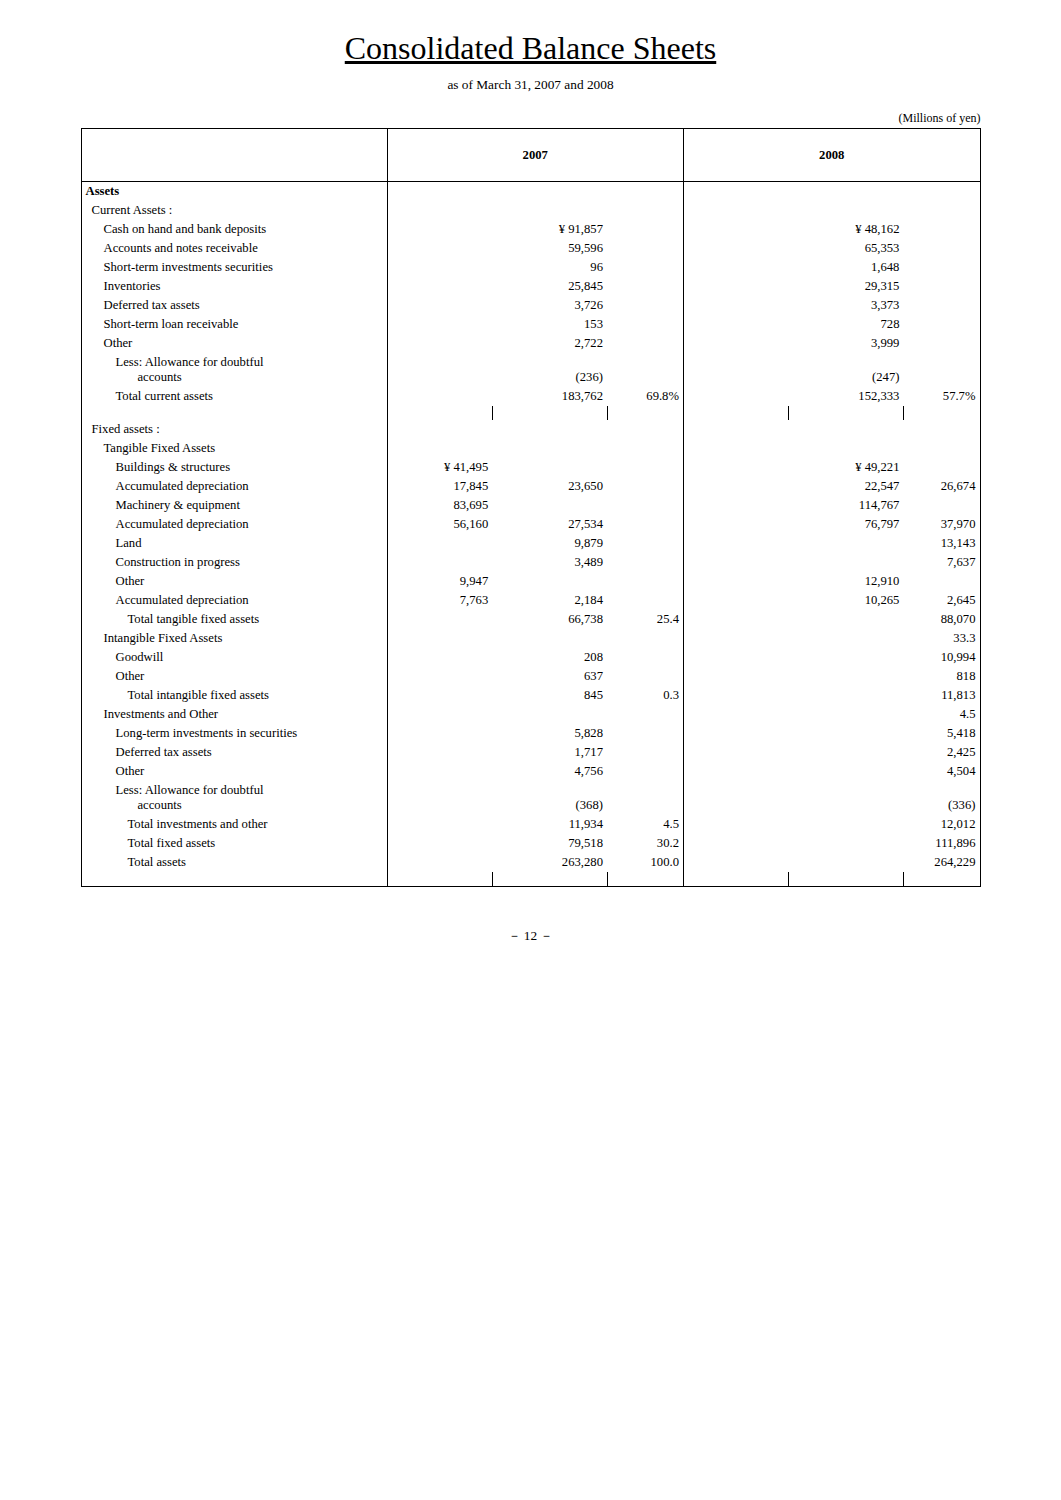Consolidated Balance Sheets
as of March 31, 2007 and 2008
(Millions of yen)
| | 2007 | 2008 |
| --- | --- | --- |
| Assets | | | | | | |
| Current Assets : | | | | | | |
| Cash on hand and bank deposits | | ¥ 91,857 | | | ¥ 48,162 | |
| Accounts and notes receivable | | 59,596 | | | 65,353 | |
| Short-term investments securities | | 96 | | | 1,648 | |
| Inventories | | 25,845 | | | 29,315 | |
| Deferred tax assets | | 3,726 | | | 3,373 | |
| Short-term loan receivable | | 153 | | | 728 | |
| Other | | 2,722 | | | 3,999 | |
| Less: Allowance for doubtful accounts | | (236) | | | (247) | |
| Total current assets | | 183,762 | 69.8% | | 152,333 | 57.7% |
| Fixed assets : | | | | | | |
| Tangible Fixed Assets | | | | | | |
| Buildings & structures | ¥ 41,495 | | | | ¥ 49,221 | |
| Accumulated depreciation | 17,845 | 23,650 | | | 22,547 | 26,674 |
| Machinery & equipment | 83,695 | | | | 114,767 | |
| Accumulated depreciation | 56,160 | 27,534 | | | 76,797 | 37,970 |
| Land | | 9,879 | | | | 13,143 |
| Construction in progress | | 3,489 | | | | 7,637 |
| Other | 9,947 | | | | 12,910 | |
| Accumulated depreciation | 7,763 | 2,184 | | | 10,265 | 2,645 |
| Total tangible fixed assets | | 66,738 | 25.4 | | | 88,070 |
| Intangible Fixed Assets | | | | | | 33.3 |
| Goodwill | | 208 | | | | 10,994 |
| Other | | 637 | | | | 818 |
| Total intangible fixed assets | | 845 | 0.3 | | | 11,813 |
| Investments and Other | | | | | | 4.5 |
| Long-term investments in securities | | 5,828 | | | | 5,418 |
| Deferred tax assets | | 1,717 | | | | 2,425 |
| Other | | 4,756 | | | | 4,504 |
| Less: Allowance for doubtful accounts | | (368) | | | | (336) |
| Total investments and other | | 11,934 | 4.5 | | | 12,012 |
| Total fixed assets | | 79,518 | 30.2 | | | 111,896 |
| Total assets | | 263,280 | 100.0 | | | 264,229 |
－ 12 －